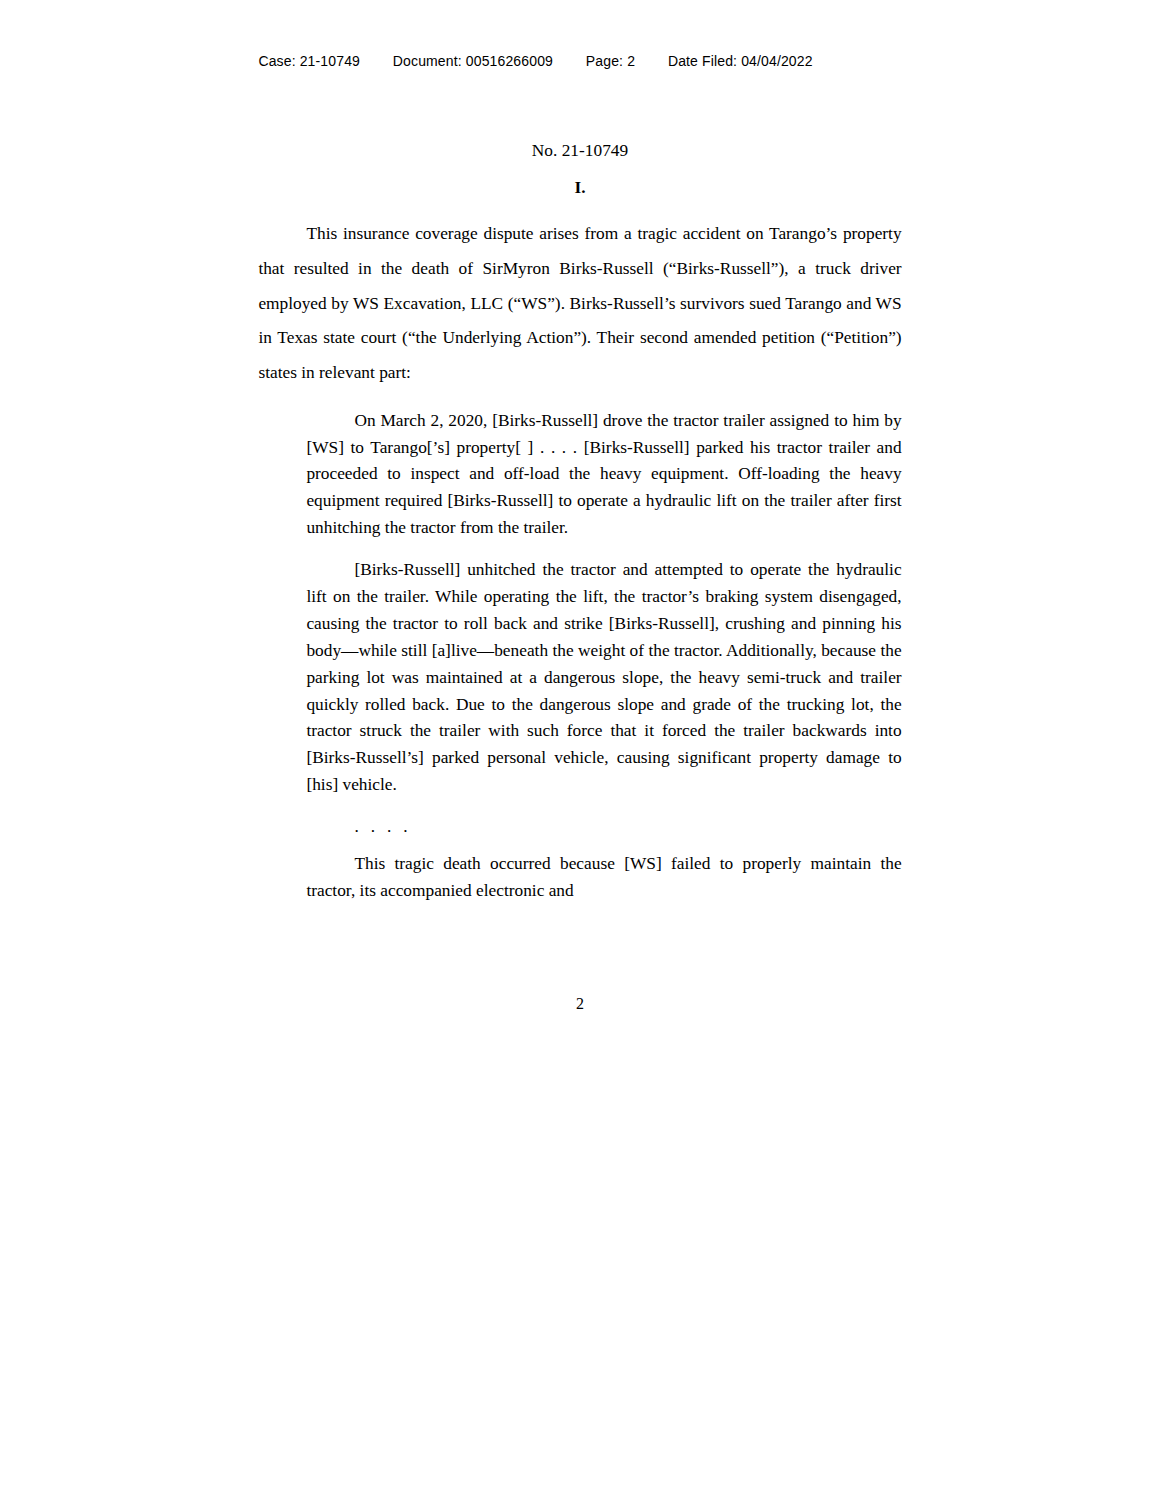Case: 21-10749 Document: 00516266009 Page: 2 Date Filed: 04/04/2022
No. 21-10749
I.
This insurance coverage dispute arises from a tragic accident on Tarango’s property that resulted in the death of SirMyron Birks-Russell (“Birks-Russell”), a truck driver employed by WS Excavation, LLC (“WS”). Birks-Russell’s survivors sued Tarango and WS in Texas state court (“the Underlying Action”). Their second amended petition (“Petition”) states in relevant part:
On March 2, 2020, [Birks-Russell] drove the tractor trailer assigned to him by [WS] to Tarango[’s] property[ ] . . . . [Birks-Russell] parked his tractor trailer and proceeded to inspect and off-load the heavy equipment. Off-loading the heavy equipment required [Birks-Russell] to operate a hydraulic lift on the trailer after first unhitching the tractor from the trailer.
[Birks-Russell] unhitched the tractor and attempted to operate the hydraulic lift on the trailer. While operating the lift, the tractor’s braking system disengaged, causing the tractor to roll back and strike [Birks-Russell], crushing and pinning his body—while still [a]live—beneath the weight of the tractor. Additionally, because the parking lot was maintained at a dangerous slope, the heavy semi-truck and trailer quickly rolled back. Due to the dangerous slope and grade of the trucking lot, the tractor struck the trailer with such force that it forced the trailer backwards into [Birks-Russell’s] parked personal vehicle, causing significant property damage to [his] vehicle.
. . . .
This tragic death occurred because [WS] failed to properly maintain the tractor, its accompanied electronic and
2